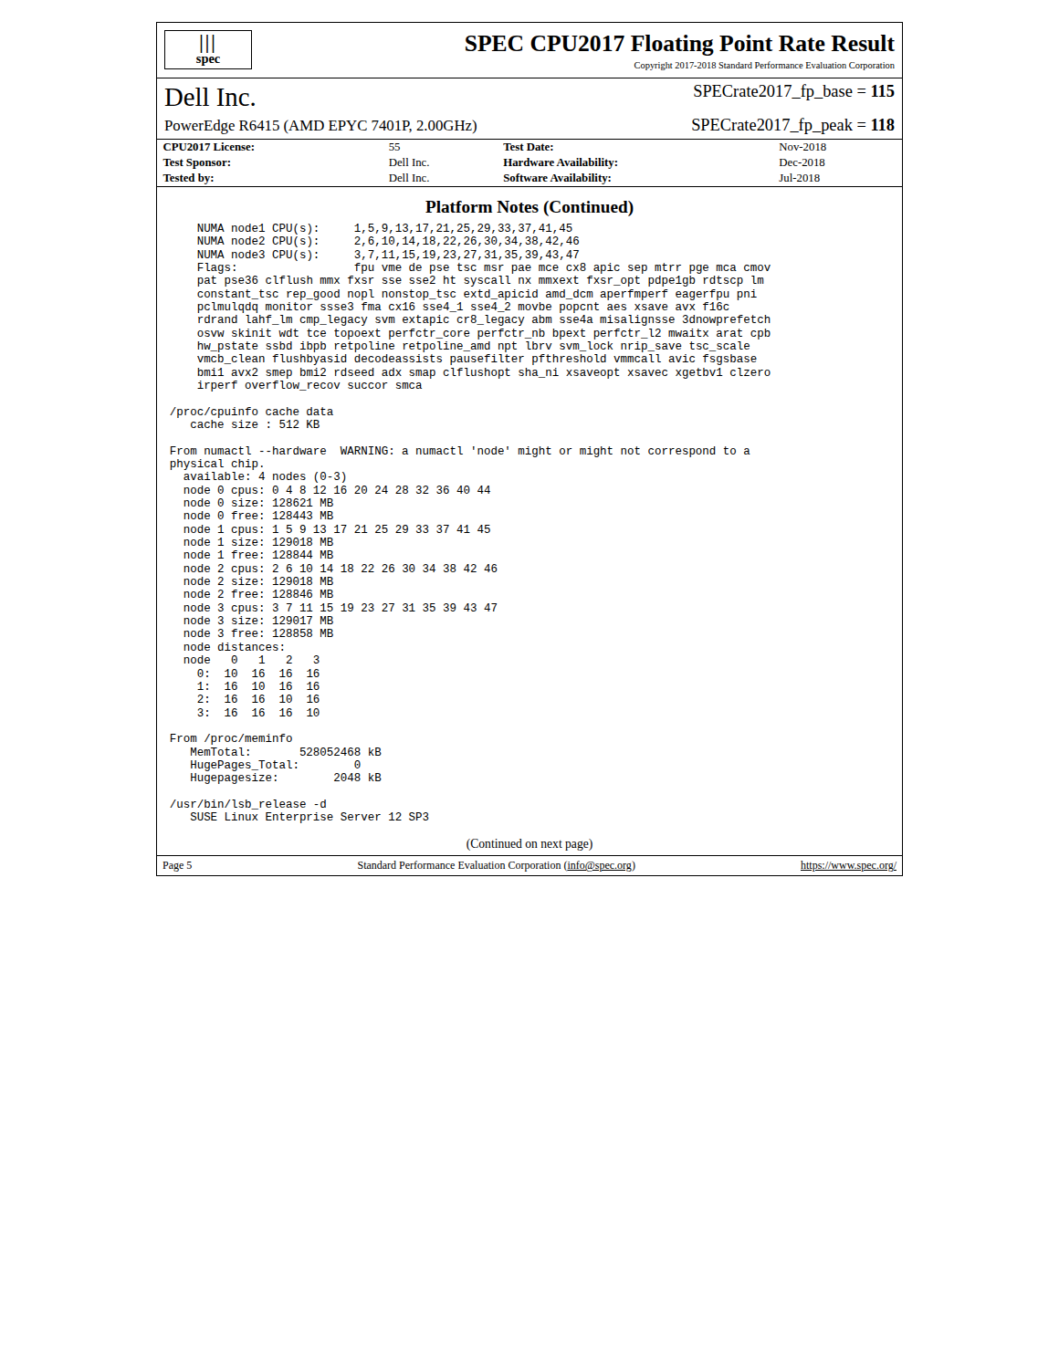|||
spec
SPEC CPU2017 Floating Point Rate Result
Copyright 2017-2018 Standard Performance Evaluation Corporation
Dell Inc.
SPECrate2017_fp_base = 115
PowerEdge R6415 (AMD EPYC 7401P, 2.00GHz)
SPECrate2017_fp_peak = 118
| CPU2017 License: | 55 | Test Date: | Nov-2018 |
| Test Sponsor: | Dell Inc. | Hardware Availability: | Dec-2018 |
| Tested by: | Dell Inc. | Software Availability: | Jul-2018 |
Platform Notes (Continued)
     NUMA node1 CPU(s):     1,5,9,13,17,21,25,29,33,37,41,45
     NUMA node2 CPU(s):     2,6,10,14,18,22,26,30,34,38,42,46
     NUMA node3 CPU(s):     3,7,11,15,19,23,27,31,35,39,43,47
     Flags:                 fpu vme de pse tsc msr pae mce cx8 apic sep mtrr pge mca cmov
     pat pse36 clflush mmx fxsr sse sse2 ht syscall nx mmxext fxsr_opt pdpe1gb rdtscp lm
     constant_tsc rep_good nopl nonstop_tsc extd_apicid amd_dcm aperfmperf eagerfpu pni
     pclmulqdq monitor ssse3 fma cx16 sse4_1 sse4_2 movbe popcnt aes xsave avx f16c
     rdrand lahf_lm cmp_legacy svm extapic cr8_legacy abm sse4a misalignsse 3dnowprefetch
     osvw skinit wdt tce topoext perfctr_core perfctr_nb bpext perfctr_l2 mwaitx arat cpb
     hw_pstate ssbd ibpb retpoline retpoline_amd npt lbrv svm_lock nrip_save tsc_scale
     vmcb_clean flushbyasid decodeassists pausefilter pfthreshold vmmcall avic fsgsbase
     bmi1 avx2 smep bmi2 rdseed adx smap clflushopt sha_ni xsaveopt xsavec xgetbv1 clzero
     irperf overflow_recov succor smca

 /proc/cpuinfo cache data
    cache size : 512 KB

 From numactl --hardware  WARNING: a numactl 'node' might or might not correspond to a
 physical chip.
   available: 4 nodes (0-3)
   node 0 cpus: 0 4 8 12 16 20 24 28 32 36 40 44
   node 0 size: 128621 MB
   node 0 free: 128443 MB
   node 1 cpus: 1 5 9 13 17 21 25 29 33 37 41 45
   node 1 size: 129018 MB
   node 1 free: 128844 MB
   node 2 cpus: 2 6 10 14 18 22 26 30 34 38 42 46
   node 2 size: 129018 MB
   node 2 free: 128846 MB
   node 3 cpus: 3 7 11 15 19 23 27 31 35 39 43 47
   node 3 size: 129017 MB
   node 3 free: 128858 MB
   node distances:
   node   0   1   2   3
     0:  10  16  16  16
     1:  16  10  16  16
     2:  16  16  10  16
     3:  16  16  16  10

 From /proc/meminfo
    MemTotal:       528052468 kB
    HugePages_Total:        0
    Hugepagesize:        2048 kB

 /usr/bin/lsb_release -d
    SUSE Linux Enterprise Server 12 SP3
(Continued on next page)
Page 5
Standard Performance Evaluation Corporation (info@spec.org)
https://www.spec.org/